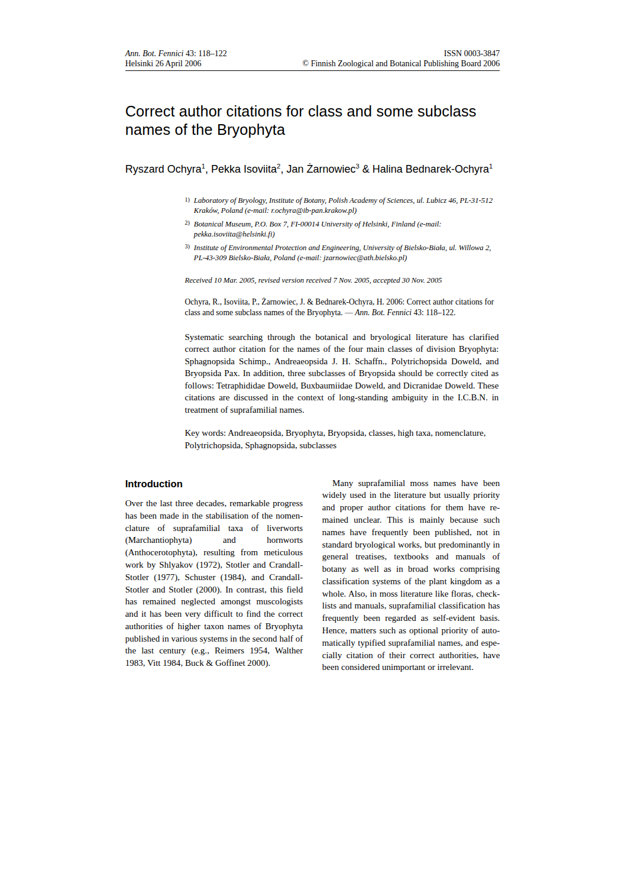| Ann. Bot. Fennici 43: 118–122 | ISSN 0003-3847 |
| Helsinki 26 April 2006 | © Finnish Zoological and Botanical Publishing Board 2006 |
Correct author citations for class and some subclass names of the Bryophyta
Ryszard Ochyra1, Pekka Isoviita2, Jan Żarnowiec3 & Halina Bednarek-Ochyra1
1) Laboratory of Bryology, Institute of Botany, Polish Academy of Sciences, ul. Lubicz 46, PL-31-512 Kraków, Poland (e-mail: r.ochyra@ib-pan.krakow.pl)
2) Botanical Museum, P.O. Box 7, FI-00014 University of Helsinki, Finland (e-mail: pekka.isoviita@helsinki.fi)
3) Institute of Environmental Protection and Engineering, University of Bielsko-Biała, ul. Willowa 2, PL-43-309 Bielsko-Biała, Poland (e-mail: jzarnowiec@ath.bielsko.pl)
Received 10 Mar. 2005, revised version received 7 Nov. 2005, accepted 30 Nov. 2005
Ochyra, R., Isoviita, P., Żarnowiec, J. & Bednarek-Ochyra, H. 2006: Correct author citations for class and some subclass names of the Bryophyta. — Ann. Bot. Fennici 43: 118–122.
Systematic searching through the botanical and bryological literature has clarified correct author citation for the names of the four main classes of division Bryophyta: Sphagnopsida Schimp., Andreaeopsida J. H. Schaffn., Polytrichopsida Doweld, and Bryopsida Pax. In addition, three subclasses of Bryopsida should be correctly cited as follows: Tetraphididae Doweld, Buxbaumiidae Doweld, and Dicranidae Doweld. These citations are discussed in the context of long-standing ambiguity in the I.C.B.N. in treatment of suprafamilial names.
Key words: Andreaeopsida, Bryophyta, Bryopsida, classes, high taxa, nomenclature, Polytrichopsida, Sphagnopsida, subclasses
Introduction
Over the last three decades, remarkable progress has been made in the stabilisation of the nomenclature of suprafamilial taxa of liverworts (Marchantiophyta) and hornworts (Anthocerotophyta), resulting from meticulous work by Shlyakov (1972), Stotler and Crandall-Stotler (1977), Schuster (1984), and Crandall-Stotler and Stotler (2000). In contrast, this field has remained neglected amongst muscologists and it has been very difficult to find the correct authorities of higher taxon names of Bryophyta published in various systems in the second half of the last century (e.g., Reimers 1954, Walther 1983, Vitt 1984, Buck & Goffinet 2000).
Many suprafamilial moss names have been widely used in the literature but usually priority and proper author citations for them have remained unclear. This is mainly because such names have frequently been published, not in standard bryological works, but predominantly in general treatises, textbooks and manuals of botany as well as in broad works comprising classification systems of the plant kingdom as a whole. Also, in moss literature like floras, checklists and manuals, suprafamilial classification has frequently been regarded as self-evident basis. Hence, matters such as optional priority of automatically typified suprafamilial names, and especially citation of their correct authorities, have been considered unimportant or irrelevant.